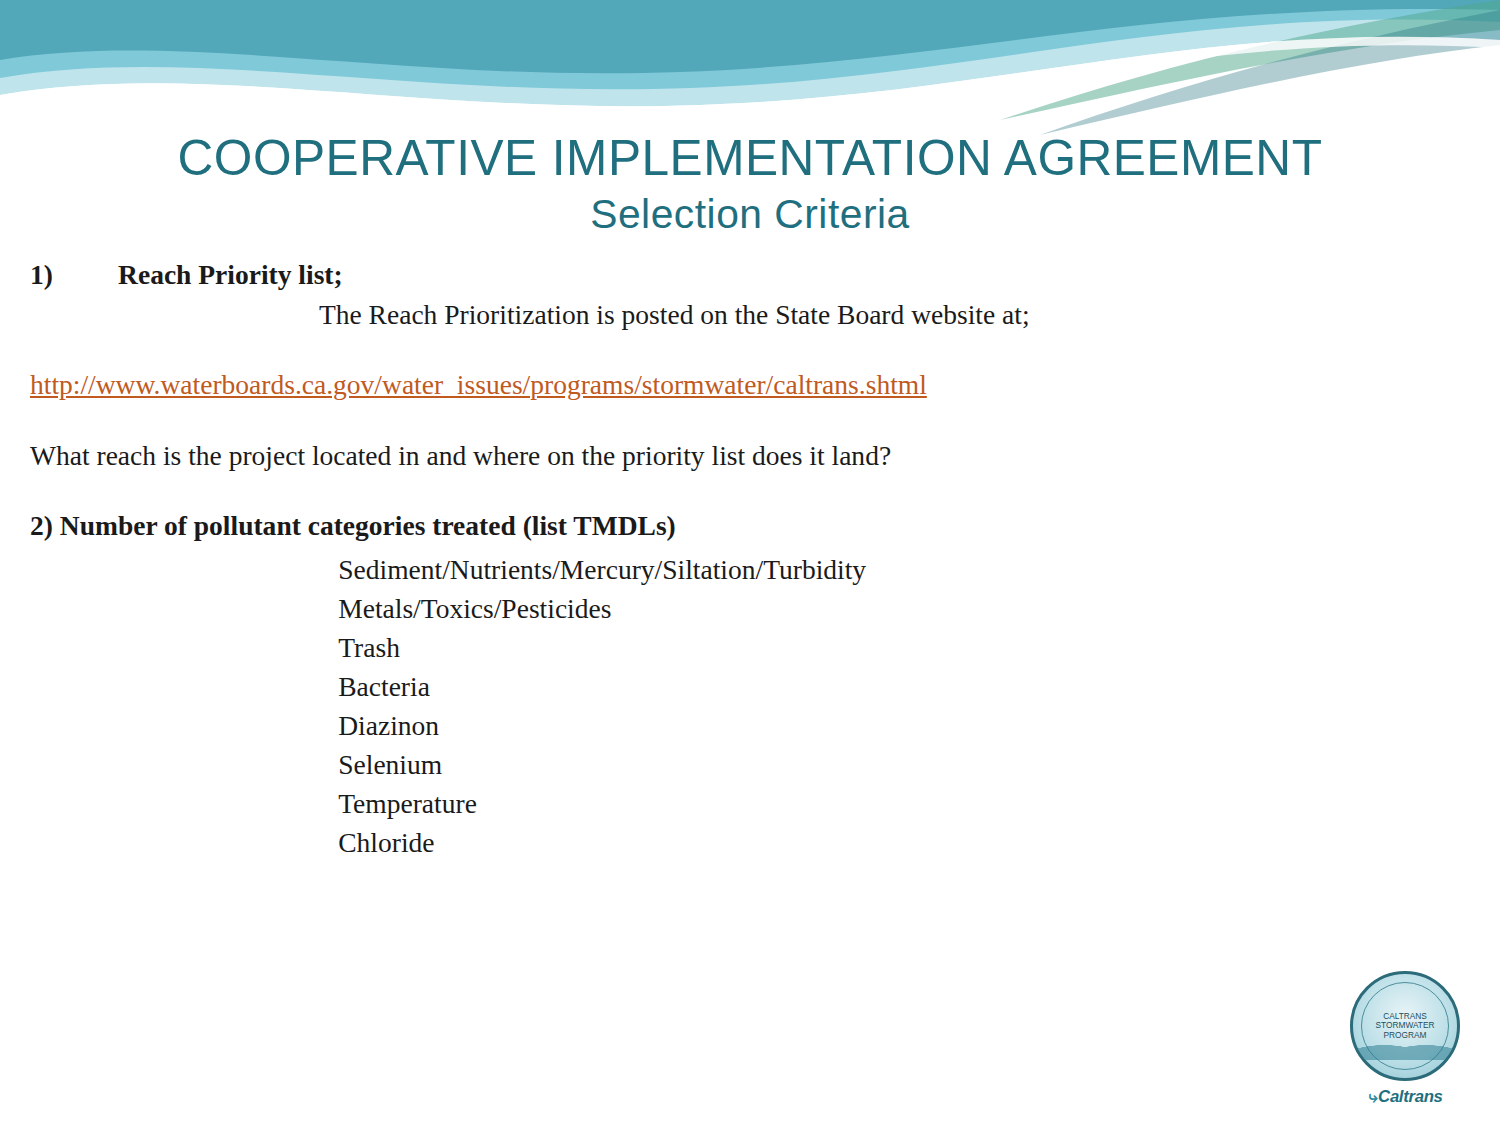COOPERATIVE IMPLEMENTATION AGREEMENT Selection Criteria
1) Reach Priority list;
The Reach Prioritization is posted on the State Board website at;
http://www.waterboards.ca.gov/water_issues/programs/stormwater/caltrans.shtml
What reach is the project located in and where on the priority list does it land?
2) Number of pollutant categories treated (list TMDLs)
Sediment/Nutrients/Mercury/Siltation/Turbidity
Metals/Toxics/Pesticides
Trash
Bacteria
Diazinon
Selenium
Temperature
Chloride
CALTRANS
STORMWATER
PROGRAM
⤷Caltrans